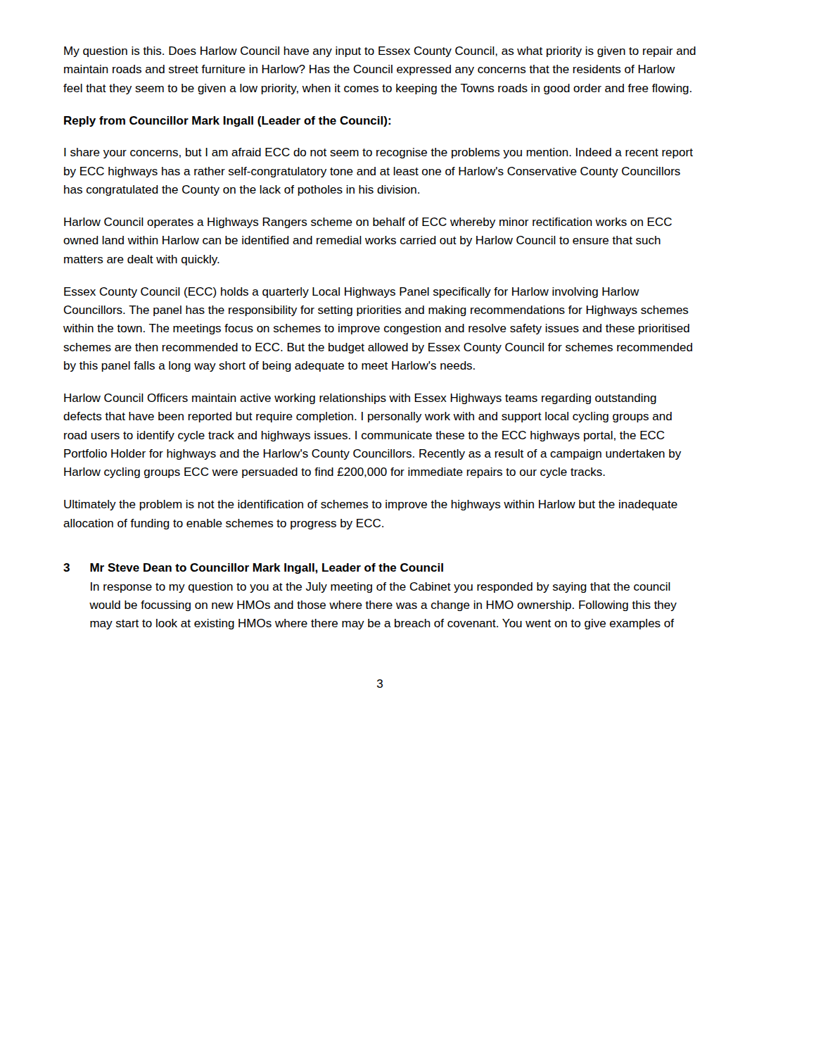My question is this. Does Harlow Council have any input to Essex County Council, as what priority is given to repair and maintain roads and street furniture in Harlow? Has the Council expressed any concerns that the residents of Harlow feel that they seem to be given a low priority, when it comes to keeping the Towns roads in good order and free flowing.
Reply from Councillor Mark Ingall (Leader of the Council):
I share your concerns, but I am afraid ECC do not seem to recognise the problems you mention. Indeed a recent report by ECC highways has a rather self-congratulatory tone and at least one of Harlow's Conservative County Councillors has congratulated the County on the lack of potholes in his division.
Harlow Council operates a Highways Rangers scheme on behalf of ECC whereby minor rectification works on ECC owned land within Harlow can be identified and remedial works carried out by Harlow Council to ensure that such matters are dealt with quickly.
Essex County Council (ECC) holds a quarterly Local Highways Panel specifically for Harlow involving Harlow Councillors. The panel has the responsibility for setting priorities and making recommendations for Highways schemes within the town. The meetings focus on schemes to improve congestion and resolve safety issues and these prioritised schemes are then recommended to ECC. But the budget allowed by Essex County Council for schemes recommended by this panel falls a long way short of being adequate to meet Harlow's needs.
Harlow Council Officers maintain active working relationships with Essex Highways teams regarding outstanding defects that have been reported but require completion. I personally work with and support local cycling groups and road users to identify cycle track and highways issues. I communicate these to the ECC highways portal, the ECC Portfolio Holder for highways and the Harlow's County Councillors. Recently as a result of a campaign undertaken by Harlow cycling groups ECC were persuaded to find £200,000 for immediate repairs to our cycle tracks.
Ultimately the problem is not the identification of schemes to improve the highways within Harlow but the inadequate allocation of funding to enable schemes to progress by ECC.
3
Mr Steve Dean to Councillor Mark Ingall, Leader of the Council
In response to my question to you at the July meeting of the Cabinet you responded by saying that the council would be focussing on new HMOs and those where there was a change in HMO ownership. Following this they may start to look at existing HMOs where there may be a breach of covenant. You went on to give examples of
3